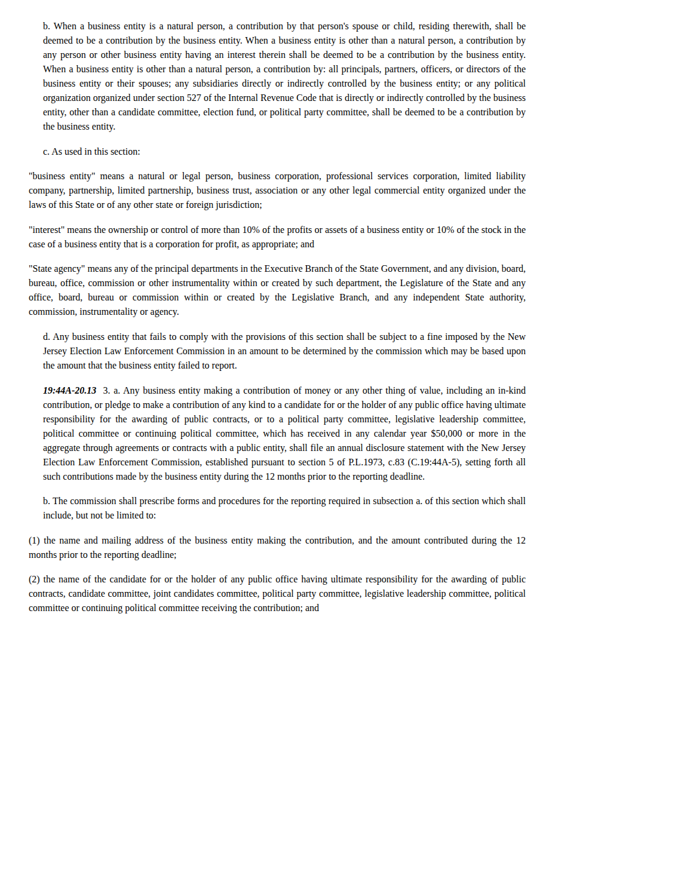b. When a business entity is a natural person, a contribution by that person's spouse or child, residing therewith, shall be deemed to be a contribution by the business entity. When a business entity is other than a natural person, a contribution by any person or other business entity having an interest therein shall be deemed to be a contribution by the business entity. When a business entity is other than a natural person, a contribution by: all principals, partners, officers, or directors of the business entity or their spouses; any subsidiaries directly or indirectly controlled by the business entity; or any political organization organized under section 527 of the Internal Revenue Code that is directly or indirectly controlled by the business entity, other than a candidate committee, election fund, or political party committee, shall be deemed to be a contribution by the business entity.
c. As used in this section:
"business entity" means a natural or legal person, business corporation, professional services corporation, limited liability company, partnership, limited partnership, business trust, association or any other legal commercial entity organized under the laws of this State or of any other state or foreign jurisdiction;
"interest" means the ownership or control of more than 10% of the profits or assets of a business entity or 10% of the stock in the case of a business entity that is a corporation for profit, as appropriate; and
"State agency" means any of the principal departments in the Executive Branch of the State Government, and any division, board, bureau, office, commission or other instrumentality within or created by such department, the Legislature of the State and any office, board, bureau or commission within or created by the Legislative Branch, and any independent State authority, commission, instrumentality or agency.
d. Any business entity that fails to comply with the provisions of this section shall be subject to a fine imposed by the New Jersey Election Law Enforcement Commission in an amount to be determined by the commission which may be based upon the amount that the business entity failed to report.
19:44A-20.13 3. a. Any business entity making a contribution of money or any other thing of value, including an in-kind contribution, or pledge to make a contribution of any kind to a candidate for or the holder of any public office having ultimate responsibility for the awarding of public contracts, or to a political party committee, legislative leadership committee, political committee or continuing political committee, which has received in any calendar year $50,000 or more in the aggregate through agreements or contracts with a public entity, shall file an annual disclosure statement with the New Jersey Election Law Enforcement Commission, established pursuant to section 5 of P.L.1973, c.83 (C.19:44A-5), setting forth all such contributions made by the business entity during the 12 months prior to the reporting deadline.
b. The commission shall prescribe forms and procedures for the reporting required in subsection a. of this section which shall include, but not be limited to:
(1) the name and mailing address of the business entity making the contribution, and the amount contributed during the 12 months prior to the reporting deadline;
(2) the name of the candidate for or the holder of any public office having ultimate responsibility for the awarding of public contracts, candidate committee, joint candidates committee, political party committee, legislative leadership committee, political committee or continuing political committee receiving the contribution; and